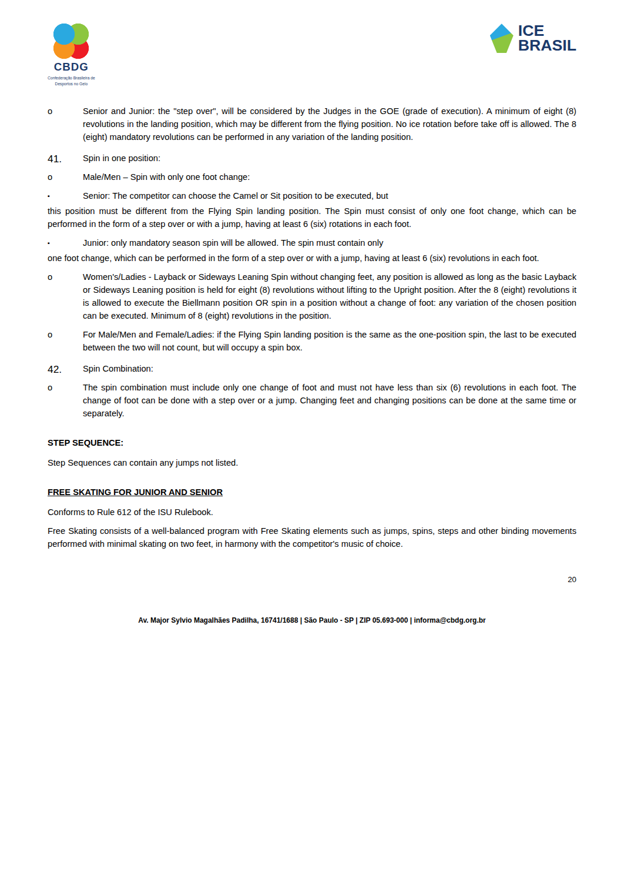CBDG
Confederação Brasileira de
Desportos no Gelo
ICE BRASIL
o
Senior and Junior: the "step over", will be considered by the Judges in the GOE (grade of execution). A minimum of eight (8) revolutions in the landing position, which may be different from the flying position. No ice rotation before take off is allowed. The 8 (eight) mandatory revolutions can be performed in any variation of the landing position.
41.
Spin in one position:
o
Male/Men – Spin with only one foot change:
▪
Senior: The competitor can choose the Camel or Sit position to be executed, but
this position must be different from the Flying Spin landing position. The Spin must consist of only one foot change, which can be performed in the form of a step over or with a jump, having at least 6 (six) rotations in each foot.
▪
Junior: only mandatory season spin will be allowed. The spin must contain only
one foot change, which can be performed in the form of a step over or with a jump, having at least 6 (six) revolutions in each foot.
o
Women's/Ladies - Layback or Sideways Leaning Spin without changing feet, any position is allowed as long as the basic Layback or Sideways Leaning position is held for eight (8) revolutions without lifting to the Upright position. After the 8 (eight) revolutions it is allowed to execute the Biellmann position OR spin in a position without a change of foot: any variation of the chosen position can be executed. Minimum of 8 (eight) revolutions in the position.
o
For Male/Men and Female/Ladies: if the Flying Spin landing position is the same as the one-position spin, the last to be executed between the two will not count, but will occupy a spin box.
42.
Spin Combination:
o
The spin combination must include only one change of foot and must not have less than six (6) revolutions in each foot. The change of foot can be done with a step over or a jump. Changing feet and changing positions can be done at the same time or separately.
STEP SEQUENCE:
Step Sequences can contain any jumps not listed.
FREE SKATING FOR JUNIOR AND SENIOR
Conforms to Rule 612 of the ISU Rulebook.
Free Skating consists of a well-balanced program with Free Skating elements such as jumps, spins, steps and other binding movements performed with minimal skating on two feet, in harmony with the competitor's music of choice.
20
Av. Major Sylvio Magalhães Padilha, 16741/1688 | São Paulo - SP | ZIP 05.693-000 | informa@cbdg.org.br